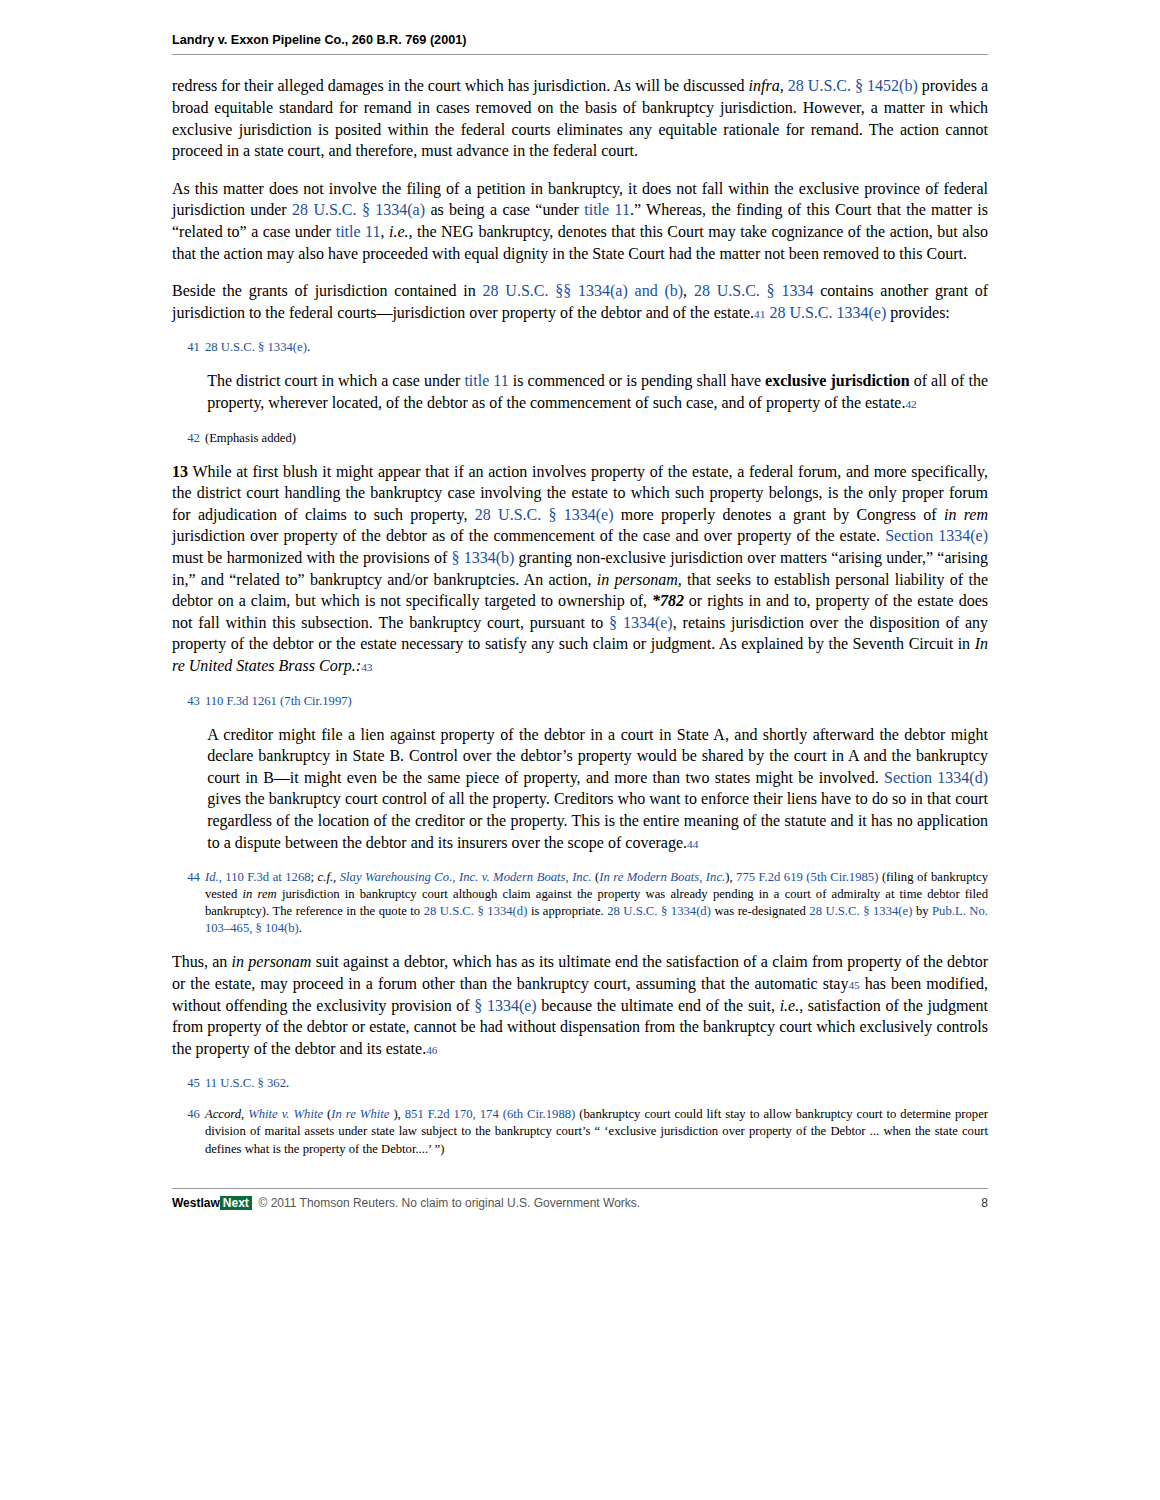Landry v. Exxon Pipeline Co., 260 B.R. 769 (2001)
redress for their alleged damages in the court which has jurisdiction. As will be discussed infra, 28 U.S.C. § 1452(b) provides a broad equitable standard for remand in cases removed on the basis of bankruptcy jurisdiction. However, a matter in which exclusive jurisdiction is posited within the federal courts eliminates any equitable rationale for remand. The action cannot proceed in a state court, and therefore, must advance in the federal court.
As this matter does not involve the filing of a petition in bankruptcy, it does not fall within the exclusive province of federal jurisdiction under 28 U.S.C. § 1334(a) as being a case “under title 11.” Whereas, the finding of this Court that the matter is “related to” a case under title 11, i.e., the NEG bankruptcy, denotes that this Court may take cognizance of the action, but also that the action may also have proceeded with equal dignity in the State Court had the matter not been removed to this Court.
Beside the grants of jurisdiction contained in 28 U.S.C. §§ 1334(a) and (b), 28 U.S.C. § 1334 contains another grant of jurisdiction to the federal courts—jurisdiction over property of the debtor and of the estate.41 28 U.S.C. 1334(e) provides:
41
28 U.S.C. § 1334(e).
The district court in which a case under title 11 is commenced or is pending shall have exclusive jurisdiction of all of the property, wherever located, of the debtor as of the commencement of such case, and of property of the estate.42
42
(Emphasis added)
13 While at first blush it might appear that if an action involves property of the estate, a federal forum, and more specifically, the district court handling the bankruptcy case involving the estate to which such property belongs, is the only proper forum for adjudication of claims to such property, 28 U.S.C. § 1334(e) more properly denotes a grant by Congress of in rem jurisdiction over property of the debtor as of the commencement of the case and over property of the estate. Section 1334(e) must be harmonized with the provisions of § 1334(b) granting non-exclusive jurisdiction over matters “arising under,” “arising in,” and “related to” bankruptcy and/or bankruptcies. An action, in personam, that seeks to establish personal liability of the debtor on a claim, but which is not specifically targeted to ownership of, *782 or rights in and to, property of the estate does not fall within this subsection. The bankruptcy court, pursuant to § 1334(e), retains jurisdiction over the disposition of any property of the debtor or the estate necessary to satisfy any such claim or judgment. As explained by the Seventh Circuit in In re United States Brass Corp.: 43
43
110 F.3d 1261 (7th Cir.1997)
A creditor might file a lien against property of the debtor in a court in State A, and shortly afterward the debtor might declare bankruptcy in State B. Control over the debtor’s property would be shared by the court in A and the bankruptcy court in B—it might even be the same piece of property, and more than two states might be involved. Section 1334(d) gives the bankruptcy court control of all the property. Creditors who want to enforce their liens have to do so in that court regardless of the location of the creditor or the property. This is the entire meaning of the statute and it has no application to a dispute between the debtor and its insurers over the scope of coverage.44
44
Id., 110 F.3d at 1268; c.f., Slay Warehousing Co., Inc. v. Modern Boats, Inc. (In re Modern Boats, Inc.), 775 F.2d 619 (5th Cir.1985) (filing of bankruptcy vested in rem jurisdiction in bankruptcy court although claim against the property was already pending in a court of admiralty at time debtor filed bankruptcy). The reference in the quote to 28 U.S.C. § 1334(d) is appropriate. 28 U.S.C. § 1334(d) was re-designated 28 U.S.C. § 1334(e) by Pub.L. No. 103–465, § 104(b).
Thus, an in personam suit against a debtor, which has as its ultimate end the satisfaction of a claim from property of the debtor or the estate, may proceed in a forum other than the bankruptcy court, assuming that the automatic stay45 has been modified, without offending the exclusivity provision of § 1334(e) because the ultimate end of the suit, i.e., satisfaction of the judgment from property of the debtor or estate, cannot be had without dispensation from the bankruptcy court which exclusively controls the property of the debtor and its estate.46
45
11 U.S.C. § 362.
46
Accord, White v. White (In re White ), 851 F.2d 170, 174 (6th Cir.1988) (bankruptcy court could lift stay to allow bankruptcy court to determine proper division of marital assets under state law subject to the bankruptcy court’s “ ‘exclusive jurisdiction over property of the Debtor ... when the state court defines what is the property of the Debtor....’ ”)
WestlawNext © 2011 Thomson Reuters. No claim to original U.S. Government Works.
8